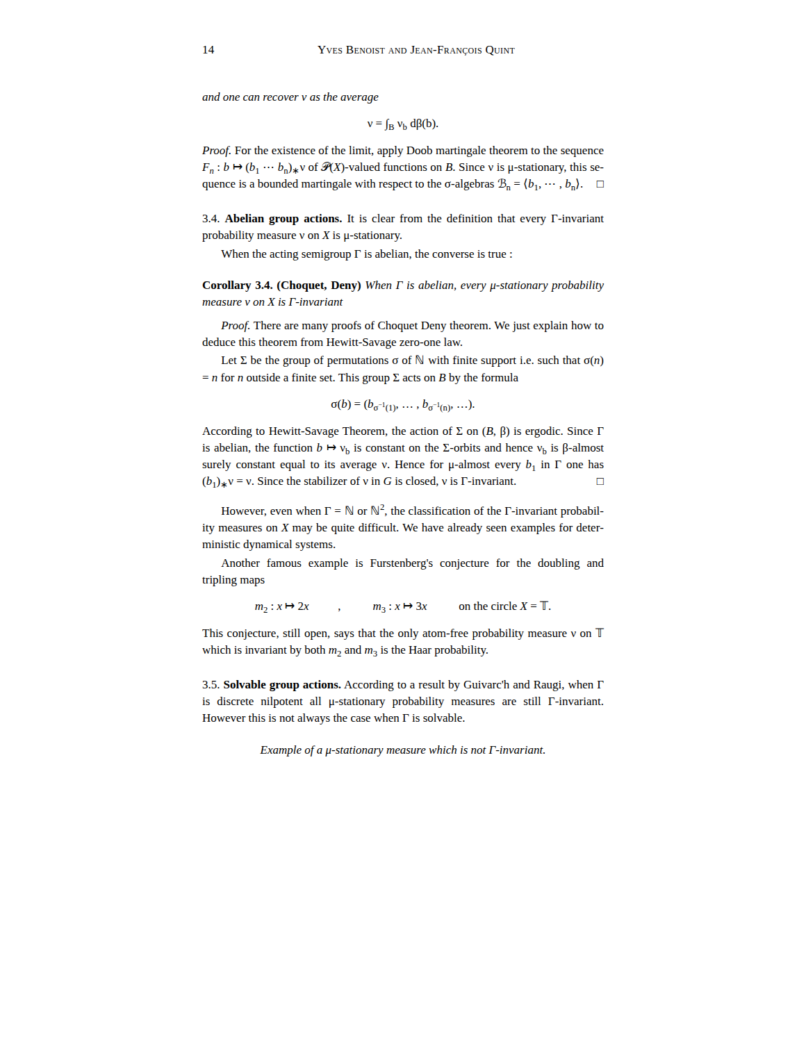14 Yves Benoist and Jean-François Quint
and one can recover ν as the average
ν = ∫B νb dβ(b).
Proof. For the existence of the limit, apply Doob martingale theorem to the sequence Fn : b ↦ (b1 ⋯ bn)∗ν of 𝒫(X)-valued functions on B. Since ν is μ-stationary, this sequence is a bounded martingale with respect to the σ-algebras ℬn = ⟨b1, ⋯ , bn⟩. □
3.4. Abelian group actions. It is clear from the definition that every Γ-invariant probability measure ν on X is μ-stationary.
When the acting semigroup Γ is abelian, the converse is true :
Corollary 3.4. (Choquet, Deny) When Γ is abelian, every μ-stationary probability measure ν on X is Γ-invariant
Proof. There are many proofs of Choquet Deny theorem. We just explain how to deduce this theorem from Hewitt-Savage zero-one law.
Let Σ be the group of permutations σ of ℕ with finite support i.e. such that σ(n) = n for n outside a finite set. This group Σ acts on B by the formula
σ(b) = (bσ−1(1), … , bσ−1(n), …).
According to Hewitt-Savage Theorem, the action of Σ on (B, β) is ergodic. Since Γ is abelian, the function b ↦ νb is constant on the Σ-orbits and hence νb is β-almost surely constant equal to its average ν. Hence for μ-almost every b1 in Γ one has (b1)∗ν = ν. Since the stabilizer of ν in G is closed, ν is Γ-invariant. □
However, even when Γ = ℕ or ℕ2, the classification of the Γ-invariant probability measures on X may be quite difficult. We have already seen examples for deterministic dynamical systems.
Another famous example is Furstenberg's conjecture for the doubling and tripling maps
m2 : x ↦ 2x , m3 : x ↦ 3x on the circle X = 𝕋.
This conjecture, still open, says that the only atom-free probability measure ν on 𝕋 which is invariant by both m2 and m3 is the Haar probability.
3.5. Solvable group actions. According to a result by Guivarc'h and Raugi, when Γ is discrete nilpotent all μ-stationary probability measures are still Γ-invariant. However this is not always the case when Γ is solvable.
Example of a μ-stationary measure which is not Γ-invariant.